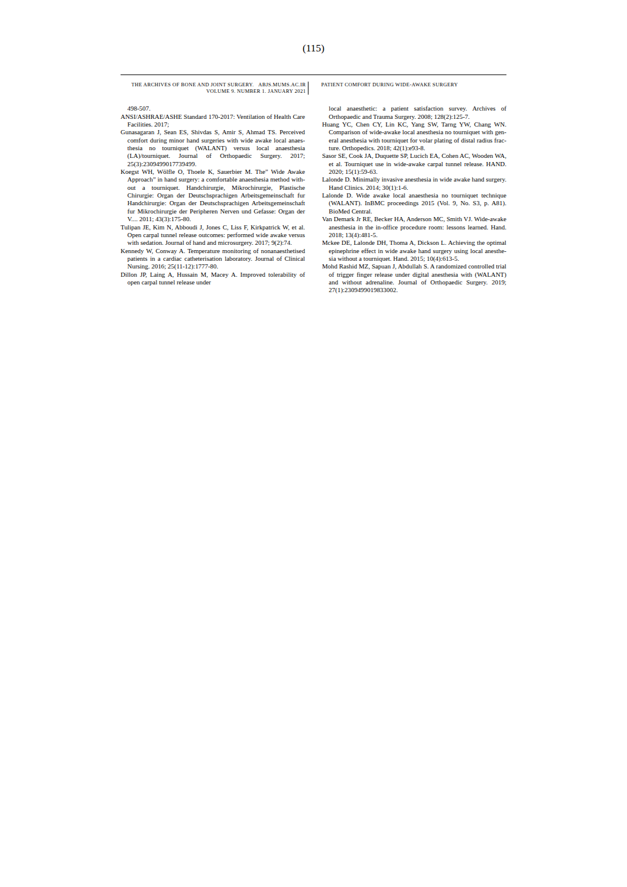(115)
The Archives of Bone and Joint Surgery. abjs.mums.ac.ir
Volume 9. Number 1. January 2021
Patient Comfort During Wide-Awake Surgery
498-507.
ANSI/ASHRAE/ASHE Standard 170-2017: Ventilation of Health Care Facilities. 2017;
Gunasagaran J, Sean ES, Shivdas S, Amir S, Ahmad TS. Perceived comfort during minor hand surgeries with wide awake local anaesthesia no tourniquet (WALANT) versus local anaesthesia (LA)/tourniquet. Journal of Orthopaedic Surgery. 2017; 25(3):2309499017739499.
Koegst WH, Wölfle O, Thoele K, Sauerbier M. The” Wide Awake Approach” in hand surgery: a comfortable anaesthesia method without a tourniquet. Handchirurgie, Mikrochirurgie, Plastische Chirurgie: Organ der Deutschsprachigen Arbeitsgemeinschaft fur Handchirurgie: Organ der Deutschsprachigen Arbeitsgemeinschaft fur Mikrochirurgie der Peripheren Nerven und Gefasse: Organ der V.... 2011; 43(3):175-80.
Tulipan JE, Kim N, Abboudi J, Jones C, Liss F, Kirkpatrick W, et al. Open carpal tunnel release outcomes: performed wide awake versus with sedation. Journal of hand and microsurgery. 2017; 9(2):74.
Kennedy W, Conway A. Temperature monitoring of nonanaesthetised patients in a cardiac catheterisation laboratory. Journal of Clinical Nursing. 2016; 25(11-12):1777-80.
Dillon JP, Laing A, Hussain M, Macey A. Improved tolerability of open carpal tunnel release under
local anaesthetic: a patient satisfaction survey. Archives of Orthopaedic and Trauma Surgery. 2008; 128(2):125-7.
Huang YC, Chen CY, Lin KC, Yang SW, Tarng YW, Chang WN. Comparison of wide-awake local anesthesia no tourniquet with general anesthesia with tourniquet for volar plating of distal radius fracture. Orthopedics. 2018; 42(1):e93-8.
Sasor SE, Cook JA, Duquette SP, Lucich EA, Cohen AC, Wooden WA, et al. Tourniquet use in wide-awake carpal tunnel release. HAND. 2020; 15(1):59-63.
Lalonde D. Minimally invasive anesthesia in wide awake hand surgery. Hand Clinics. 2014; 30(1):1-6.
Lalonde D. Wide awake local anaesthesia no tourniquet technique (WALANT). InBMC proceedings 2015 (Vol. 9, No. S3, p. A81). BioMed Central.
Van Demark Jr RE, Becker HA, Anderson MC, Smith VJ. Wide-awake anesthesia in the in-office procedure room: lessons learned. Hand. 2018; 13(4):481-5.
Mckee DE, Lalonde DH, Thoma A, Dickson L. Achieving the optimal epinephrine effect in wide awake hand surgery using local anesthesia without a tourniquet. Hand. 2015; 10(4):613-5.
Mohd Rashid MZ, Sapuan J, Abdullah S. A randomized controlled trial of trigger finger release under digital anesthesia with (WALANT) and without adrenaline. Journal of Orthopaedic Surgery. 2019; 27(1):2309499019833002.